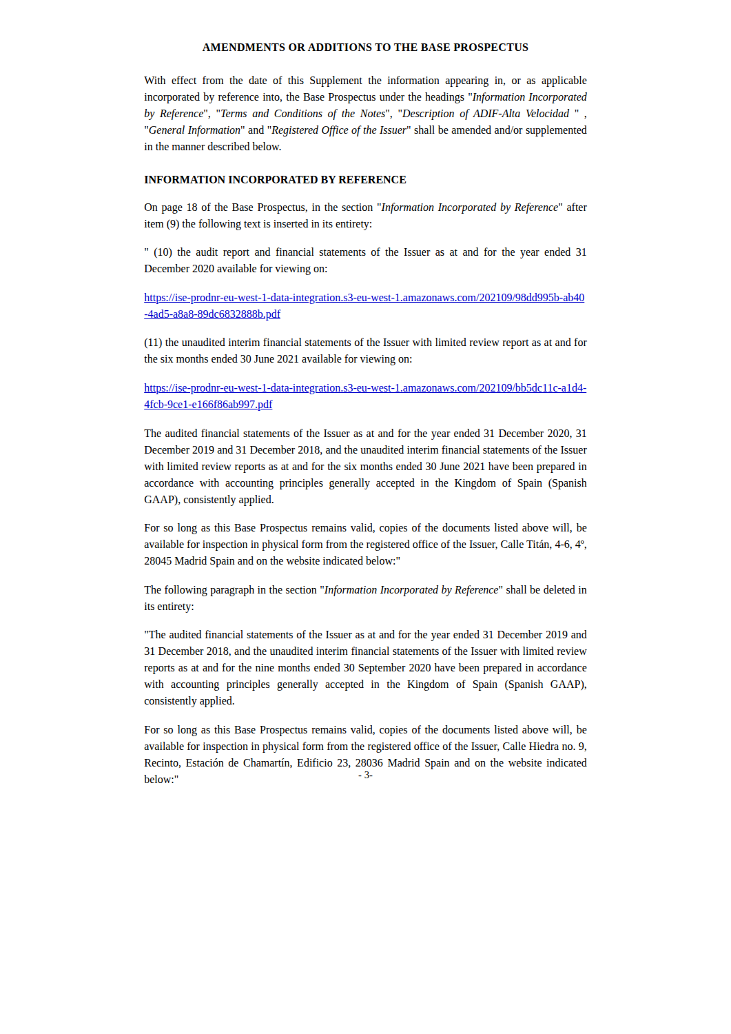Amendments or Additions to the Base Prospectus
With effect from the date of this Supplement the information appearing in, or as applicable incorporated by reference into, the Base Prospectus under the headings "Information Incorporated by Reference", "Terms and Conditions of the Notes", "Description of ADIF-Alta Velocidad " , "General Information" and "Registered Office of the Issuer" shall be amended and/or supplemented in the manner described below.
Information Incorporated by Reference
On page 18 of the Base Prospectus, in the section "Information Incorporated by Reference" after item (9) the following text is inserted in its entirety:
" (10) the audit report and financial statements of the Issuer as at and for the year ended 31 December 2020 available for viewing on:
https://ise-prodnr-eu-west-1-data-integration.s3-eu-west-1.amazonaws.com/202109/98dd995b-ab40-4ad5-a8a8-89dc6832888b.pdf
(11) the unaudited interim financial statements of the Issuer with limited review report as at and for the six months ended 30 June 2021 available for viewing on:
https://ise-prodnr-eu-west-1-data-integration.s3-eu-west-1.amazonaws.com/202109/bb5dc11c-a1d4-4fcb-9ce1-e166f86ab997.pdf
The audited financial statements of the Issuer as at and for the year ended 31 December 2020, 31 December 2019 and 31 December 2018, and the unaudited interim financial statements of the Issuer with limited review reports as at and for the six months ended 30 June 2021 have been prepared in accordance with accounting principles generally accepted in the Kingdom of Spain (Spanish GAAP), consistently applied.
For so long as this Base Prospectus remains valid, copies of the documents listed above will, be available for inspection in physical form from the registered office of the Issuer, Calle Titán, 4-6, 4º, 28045 Madrid Spain and on the website indicated below:"
The following paragraph in the section "Information Incorporated by Reference" shall be deleted in its entirety:
"The audited financial statements of the Issuer as at and for the year ended 31 December 2019 and 31 December 2018, and the unaudited interim financial statements of the Issuer with limited review reports as at and for the nine months ended 30 September 2020 have been prepared in accordance with accounting principles generally accepted in the Kingdom of Spain (Spanish GAAP), consistently applied.
For so long as this Base Prospectus remains valid, copies of the documents listed above will, be available for inspection in physical form from the registered office of the Issuer, Calle Hiedra no. 9, Recinto, Estación de Chamartín, Edificio 23, 28036 Madrid Spain and on the website indicated below:"
- 3-